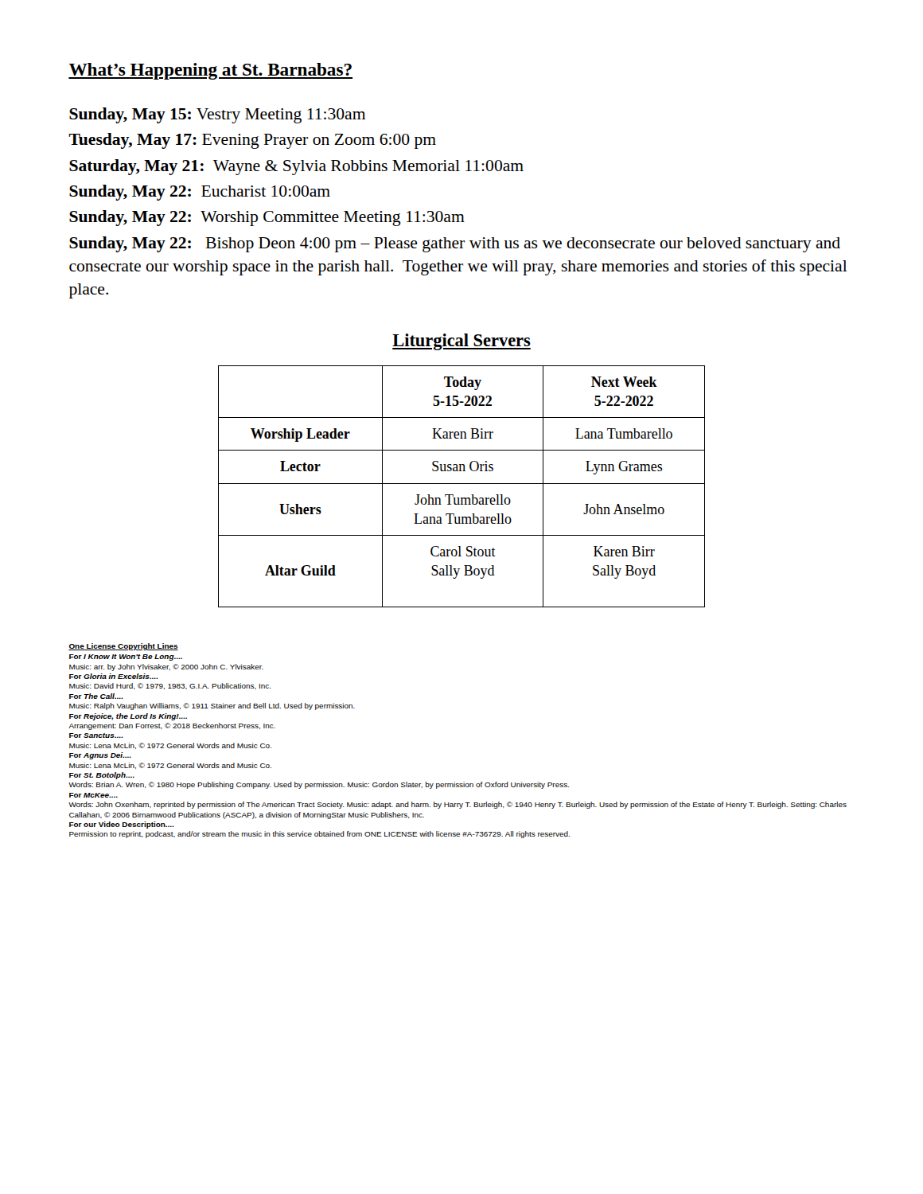What’s Happening at St. Barnabas?
Sunday, May 15: Vestry Meeting 11:30am
Tuesday, May 17: Evening Prayer on Zoom 6:00 pm
Saturday, May 21: Wayne & Sylvia Robbins Memorial 11:00am
Sunday, May 22: Eucharist 10:00am
Sunday, May 22: Worship Committee Meeting 11:30am
Sunday, May 22: Bishop Deon 4:00 pm – Please gather with us as we deconsecrate our beloved sanctuary and consecrate our worship space in the parish hall. Together we will pray, share memories and stories of this special place.
Liturgical Servers
| | Today 5-15-2022 | Next Week 5-22-2022 |
| --- | --- | --- |
| Worship Leader | Karen Birr | Lana Tumbarello |
| Lector | Susan Oris | Lynn Grames |
| Ushers | John Tumbarello Lana Tumbarello | John Anselmo |
| Altar Guild | Carol Stout Sally Boyd | Karen Birr Sally Boyd |
One License Copyright Lines
For I Know It Won't Be Long....
Music: arr. by John Ylvisaker, © 2000 John C. Ylvisaker.
For Gloria in Excelsis....
Music: David Hurd, © 1979, 1983, G.I.A. Publications, Inc.
For The Call....
Music: Ralph Vaughan Williams, © 1911 Stainer and Bell Ltd. Used by permission.
For Rejoice, the Lord Is King!....
Arrangement: Dan Forrest, © 2018 Beckenhorst Press, Inc.
For Sanctus....
Music: Lena McLin, © 1972 General Words and Music Co.
For Agnus Dei....
Music: Lena McLin, © 1972 General Words and Music Co.
For St. Botolph....
Words: Brian A. Wren, © 1980 Hope Publishing Company. Used by permission. Music: Gordon Slater, by permission of Oxford University Press.
For McKee....
Words: John Oxenham, reprinted by permission of The American Tract Society. Music: adapt. and harm. by Harry T. Burleigh, © 1940 Henry T. Burleigh. Used by permission of the Estate of Henry T. Burleigh. Setting: Charles Callahan, © 2006 Birnamwood Publications (ASCAP), a division of MorningStar Music Publishers, Inc.
For our Video Description....
Permission to reprint, podcast, and/or stream the music in this service obtained from ONE LICENSE with license #A-736729. All rights reserved.